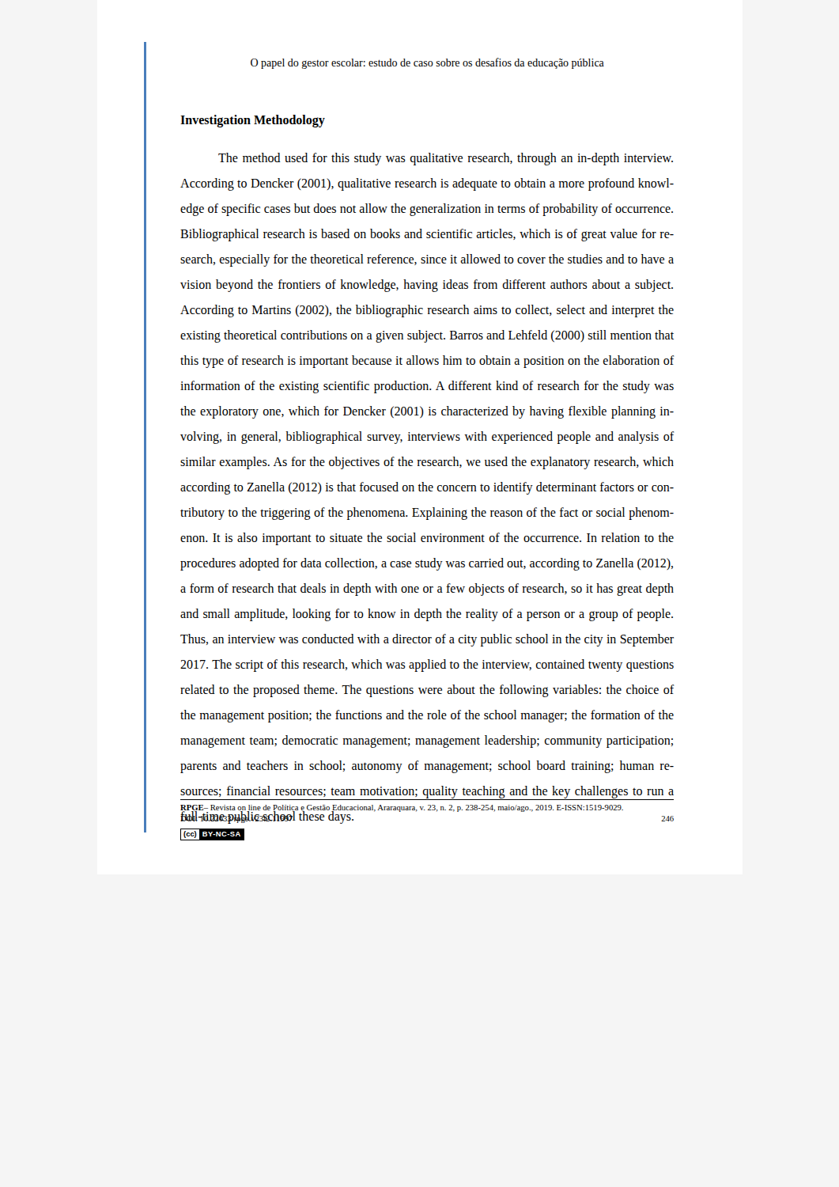O papel do gestor escolar: estudo de caso sobre os desafios da educação pública
Investigation Methodology
The method used for this study was qualitative research, through an in-depth interview. According to Dencker (2001), qualitative research is adequate to obtain a more profound knowledge of specific cases but does not allow the generalization in terms of probability of occurrence. Bibliographical research is based on books and scientific articles, which is of great value for research, especially for the theoretical reference, since it allowed to cover the studies and to have a vision beyond the frontiers of knowledge, having ideas from different authors about a subject. According to Martins (2002), the bibliographic research aims to collect, select and interpret the existing theoretical contributions on a given subject. Barros and Lehfeld (2000) still mention that this type of research is important because it allows him to obtain a position on the elaboration of information of the existing scientific production. A different kind of research for the study was the exploratory one, which for Dencker (2001) is characterized by having flexible planning involving, in general, bibliographical survey, interviews with experienced people and analysis of similar examples. As for the objectives of the research, we used the explanatory research, which according to Zanella (2012) is that focused on the concern to identify determinant factors or contributory to the triggering of the phenomena. Explaining the reason of the fact or social phenomenon. It is also important to situate the social environment of the occurrence. In relation to the procedures adopted for data collection, a case study was carried out, according to Zanella (2012), a form of research that deals in depth with one or a few objects of research, so it has great depth and small amplitude, looking for to know in depth the reality of a person or a group of people. Thus, an interview was conducted with a director of a city public school in the city in September 2017. The script of this research, which was applied to the interview, contained twenty questions related to the proposed theme. The questions were about the following variables: the choice of the management position; the functions and the role of the school manager; the formation of the management team; democratic management; management leadership; community participation; parents and teachers in school; autonomy of management; school board training; human resources; financial resources; team motivation; quality teaching and the key challenges to run a full-time public school these days.
RPGE– Revista on line de Política e Gestão Educacional, Araraquara, v. 23, n. 2, p. 238-254, maio/ago., 2019. E-ISSN:1519-9029. DOI: 10.22633/rpge.v23i2.11997246
(cc) BY-NC-SA